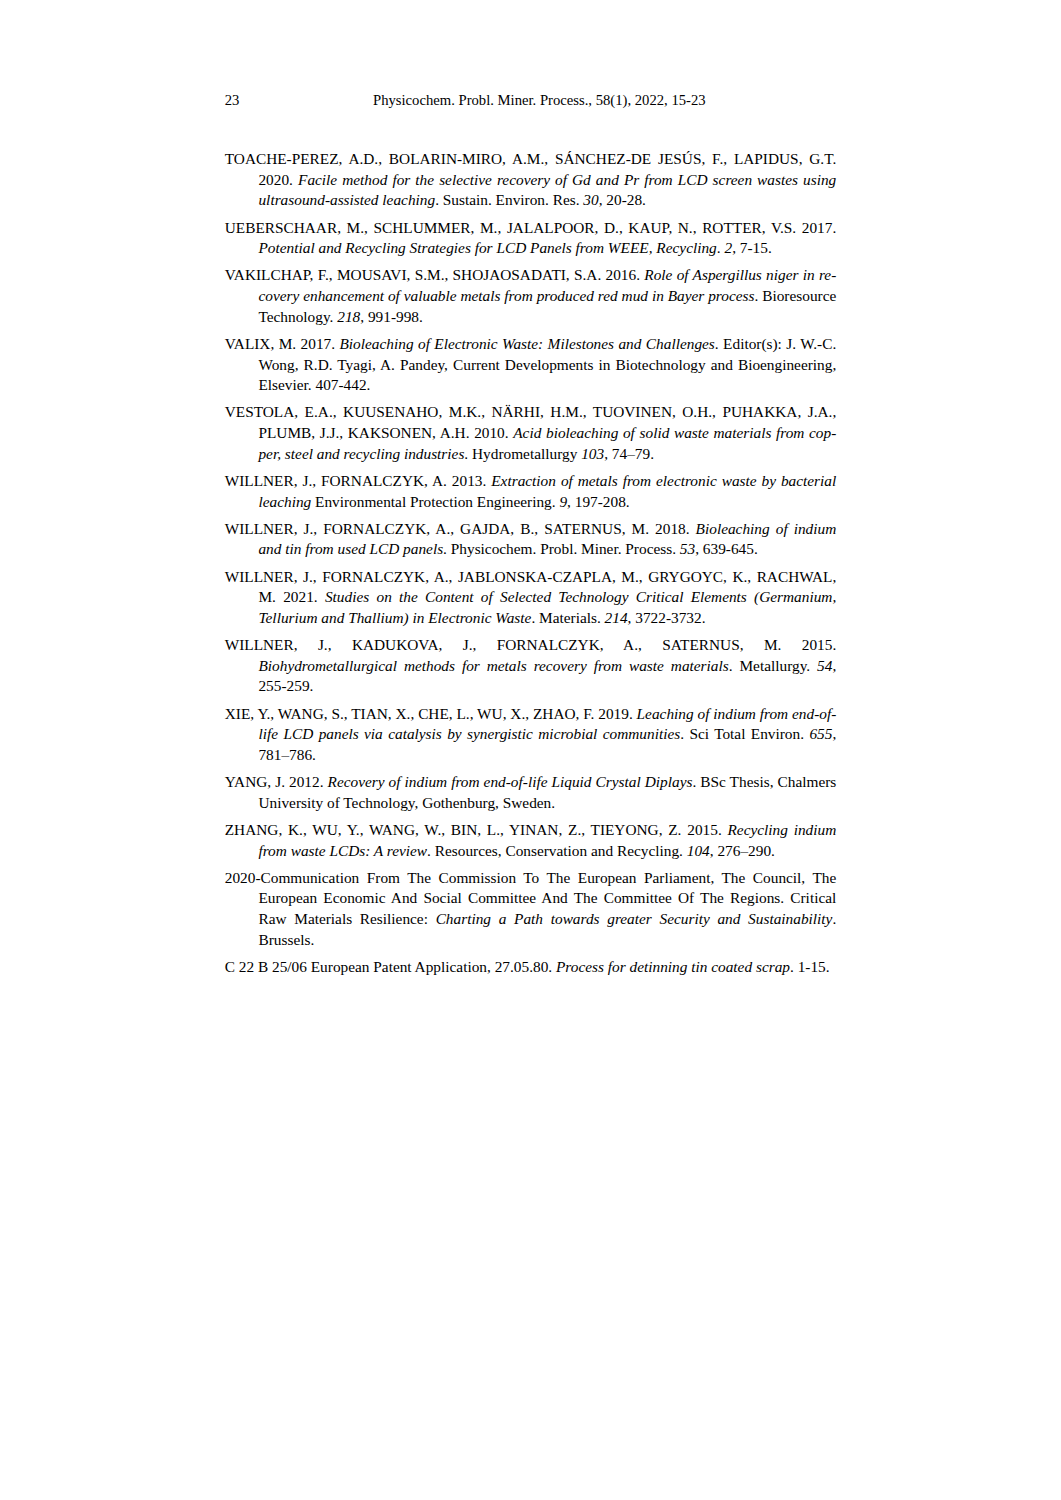23 Physicochem. Probl. Miner. Process., 58(1), 2022, 15-23
TOACHE-PEREZ, A.D., BOLARIN-MIRO, A.M., SÁNCHEZ-DE JESÚS, F., LAPIDUS, G.T. 2020. Facile method for the selective recovery of Gd and Pr from LCD screen wastes using ultrasound-assisted leaching. Sustain. Environ. Res. 30, 20-28.
UEBERSCHAAR, M., SCHLUMMER, M., JALALPOOR, D., KAUP, N., ROTTER, V.S. 2017. Potential and Recycling Strategies for LCD Panels from WEEE, Recycling. 2, 7-15.
VAKILCHAP, F., MOUSAVI, S.M., SHOJAOSADATI, S.A. 2016. Role of Aspergillus niger in recovery enhancement of valuable metals from produced red mud in Bayer process. Bioresource Technology. 218, 991-998.
VALIX, M. 2017. Bioleaching of Electronic Waste: Milestones and Challenges. Editor(s): J. W.-C. Wong, R.D. Tyagi, A. Pandey, Current Developments in Biotechnology and Bioengineering, Elsevier. 407-442.
VESTOLA, E.A., KUUSENAHO, M.K., NÄRHI, H.M., TUOVINEN, O.H., PUHAKKA, J.A., PLUMB, J.J., KAKSONEN, A.H. 2010. Acid bioleaching of solid waste materials from copper, steel and recycling industries. Hydrometallurgy 103, 74–79.
WILLNER, J., FORNALCZYK, A. 2013. Extraction of metals from electronic waste by bacterial leaching Environmental Protection Engineering. 9, 197-208.
WILLNER, J., FORNALCZYK, A., GAJDA, B., SATERNUS, M. 2018. Bioleaching of indium and tin from used LCD panels. Physicochem. Probl. Miner. Process. 53, 639-645.
WILLNER, J., FORNALCZYK, A., JABLONSKA-CZAPLA, M., GRYGOYC, K., RACHWAL, M. 2021. Studies on the Content of Selected Technology Critical Elements (Germanium, Tellurium and Thallium) in Electronic Waste. Materials. 214, 3722-3732.
WILLNER, J., KADUKOVA, J., FORNALCZYK, A., SATERNUS, M. 2015. Biohydrometallurgical methods for metals recovery from waste materials. Metallurgy. 54, 255-259.
XIE, Y., WANG, S., TIAN, X., CHE, L., WU, X., ZHAO, F. 2019. Leaching of indium from end-of-life LCD panels via catalysis by synergistic microbial communities. Sci Total Environ. 655, 781–786.
YANG, J. 2012. Recovery of indium from end-of-life Liquid Crystal Diplays. BSc Thesis, Chalmers University of Technology, Gothenburg, Sweden.
ZHANG, K., WU, Y., WANG, W., BIN, L., YINAN, Z., TIEYONG, Z. 2015. Recycling indium from waste LCDs: A review. Resources, Conservation and Recycling. 104, 276–290.
2020-Communication From The Commission To The European Parliament, The Council, The European Economic And Social Committee And The Committee Of The Regions. Critical Raw Materials Resilience: Charting a Path towards greater Security and Sustainability. Brussels.
C 22 B 25/06 European Patent Application, 27.05.80. Process for detinning tin coated scrap. 1-15.